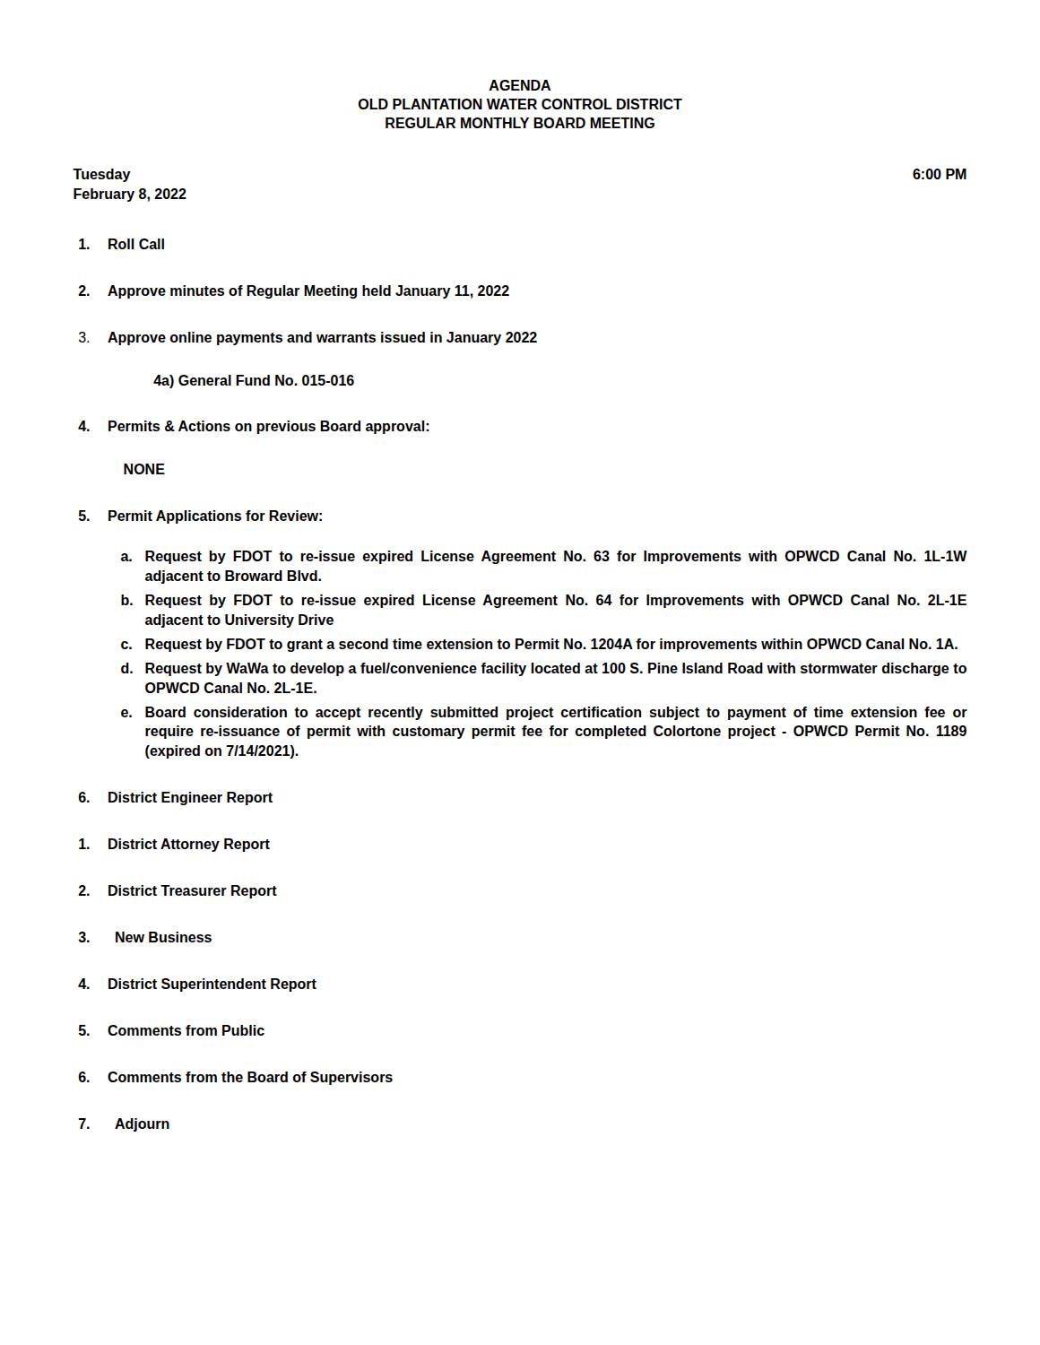AGENDA
OLD PLANTATION WATER CONTROL DISTRICT
REGULAR MONTHLY BOARD MEETING
Tuesday 6:00 PM
February 8, 2022
Roll Call
Approve minutes of Regular Meeting held January 11, 2022
Approve online payments and warrants issued in January 2022
4a) General Fund No. 015-016
Permits & Actions on previous Board approval:
NONE
Permit Applications for Review:
Request by FDOT to re-issue expired License Agreement No. 63 for Improvements with OPWCD Canal No. 1L-1W adjacent to Broward Blvd.
Request by FDOT to re-issue expired License Agreement No. 64 for Improvements with OPWCD Canal No. 2L-1E adjacent to University Drive
Request by FDOT to grant a second time extension to Permit No. 1204A for improvements within OPWCD Canal No. 1A.
Request by WaWa to develop a fuel/convenience facility located at 100 S. Pine Island Road with stormwater discharge to OPWCD Canal No. 2L-1E.
Board consideration to accept recently submitted project certification subject to payment of time extension fee or require re-issuance of permit with customary permit fee for completed Colortone project - OPWCD Permit No. 1189 (expired on 7/14/2021).
District Engineer Report
District Attorney Report
District Treasurer Report
New Business
District Superintendent Report
Comments from Public
Comments from the Board of Supervisors
Adjourn